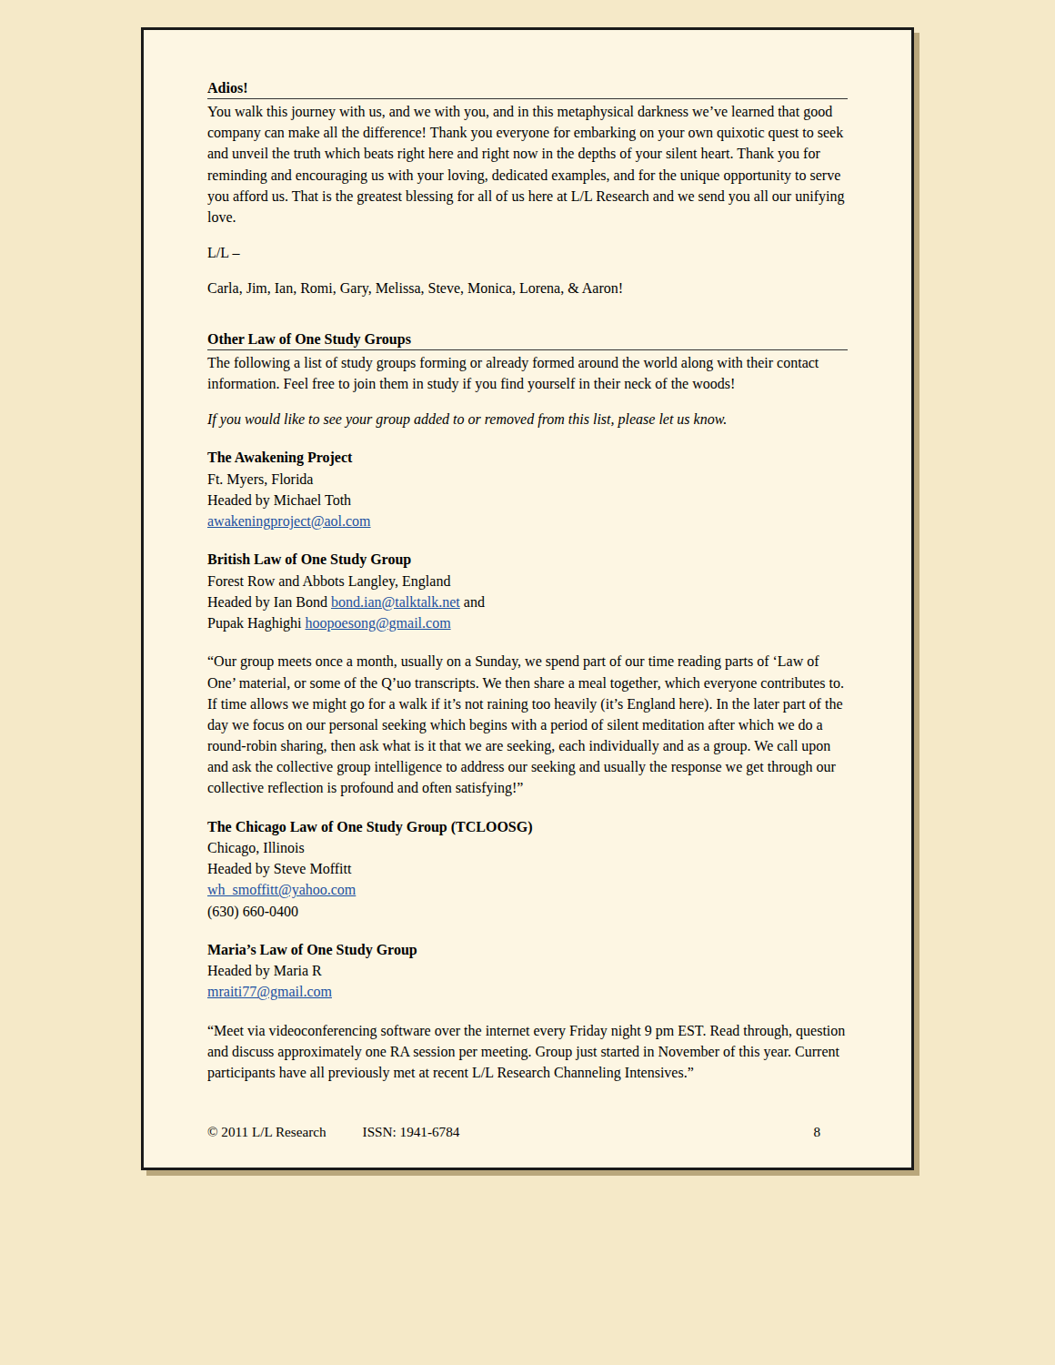Adios!
You walk this journey with us, and we with you, and in this metaphysical darkness we’ve learned that good company can make all the difference! Thank you everyone for embarking on your own quixotic quest to seek and unveil the truth which beats right here and right now in the depths of your silent heart. Thank you for reminding and encouraging us with your loving, dedicated examples, and for the unique opportunity to serve you afford us. That is the greatest blessing for all of us here at L/L Research and we send you all our unifying love.
L/L –
Carla, Jim, Ian, Romi, Gary, Melissa, Steve, Monica, Lorena, & Aaron!
Other Law of One Study Groups
The following a list of study groups forming or already formed around the world along with their contact information. Feel free to join them in study if you find yourself in their neck of the woods!
If you would like to see your group added to or removed from this list, please let us know.
The Awakening Project
Ft. Myers, Florida
Headed by Michael Toth
awakeningproject@aol.com
British Law of One Study Group
Forest Row and Abbots Langley, England
Headed by Ian Bond bond.ian@talktalk.net and
Pupak Haghighi hoopoesong@gmail.com
“Our group meets once a month, usually on a Sunday, we spend part of our time reading parts of ‘Law of One’ material, or some of the Q’uo transcripts. We then share a meal together, which everyone contributes to. If time allows we might go for a walk if it’s not raining too heavily (it’s England here). In the later part of the day we focus on our personal seeking which begins with a period of silent meditation after which we do a round-robin sharing, then ask what is it that we are seeking, each individually and as a group. We call upon and ask the collective group intelligence to address our seeking and usually the response we get through our collective reflection is profound and often satisfying!”
The Chicago Law of One Study Group (TCLOOSG)
Chicago, Illinois
Headed by Steve Moffitt
wh_smoffitt@yahoo.com
(630) 660-0400
Maria’s Law of One Study Group
Headed by Maria R
mraiti77@gmail.com
“Meet via videoconferencing software over the internet every Friday night 9 pm EST. Read through, question and discuss approximately one RA session per meeting. Group just started in November of this year. Current participants have all previously met at recent L/L Research Channeling Intensives.”
© 2011 L/L Research ISSN: 1941-6784 8